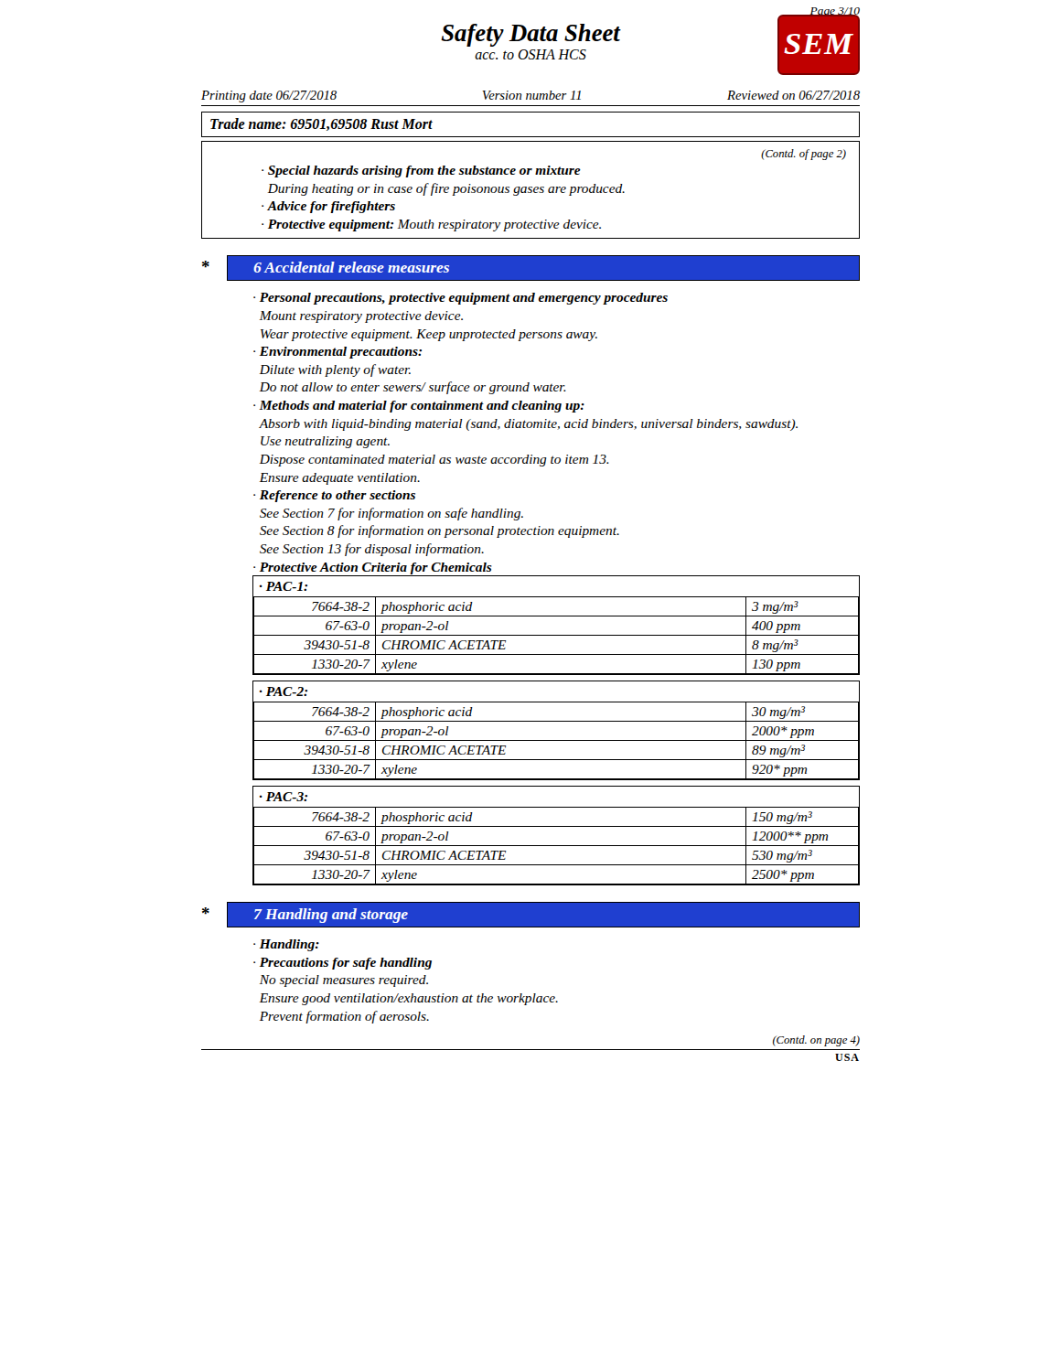Page 3/10
Safety Data Sheet
acc. to OSHA HCS
SEM
Printing date 06/27/2018
Version number 11
Reviewed on 06/27/2018
Trade name: 69501,69508 Rust Mort
(Contd. of page 2)
· Special hazards arising from the substance or mixture
During heating or in case of fire poisonous gases are produced.
· Advice for firefighters
· Protective equipment: Mouth respiratory protective device.
*
6 Accidental release measures
· Personal precautions, protective equipment and emergency procedures
Mount respiratory protective device.
Wear protective equipment. Keep unprotected persons away.
· Environmental precautions:
Dilute with plenty of water.
Do not allow to enter sewers/ surface or ground water.
· Methods and material for containment and cleaning up:
Absorb with liquid-binding material (sand, diatomite, acid binders, universal binders, sawdust).
Use neutralizing agent.
Dispose contaminated material as waste according to item 13.
Ensure adequate ventilation.
· Reference to other sections
See Section 7 for information on safe handling.
See Section 8 for information on personal protection equipment.
See Section 13 for disposal information.
· Protective Action Criteria for Chemicals
· PAC-1:
| 7664-38-2 | phosphoric acid | 3 mg/m³ |
| 67-63-0 | propan-2-ol | 400 ppm |
| 39430-51-8 | CHROMIC ACETATE | 8 mg/m³ |
| 1330-20-7 | xylene | 130 ppm |
· PAC-2:
| 7664-38-2 | phosphoric acid | 30 mg/m³ |
| 67-63-0 | propan-2-ol | 2000* ppm |
| 39430-51-8 | CHROMIC ACETATE | 89 mg/m³ |
| 1330-20-7 | xylene | 920* ppm |
· PAC-3:
| 7664-38-2 | phosphoric acid | 150 mg/m³ |
| 67-63-0 | propan-2-ol | 12000** ppm |
| 39430-51-8 | CHROMIC ACETATE | 530 mg/m³ |
| 1330-20-7 | xylene | 2500* ppm |
*
7 Handling and storage
· Handling:
· Precautions for safe handling
No special measures required.
Ensure good ventilation/exhaustion at the workplace.
Prevent formation of aerosols.
(Contd. on page 4)
USA